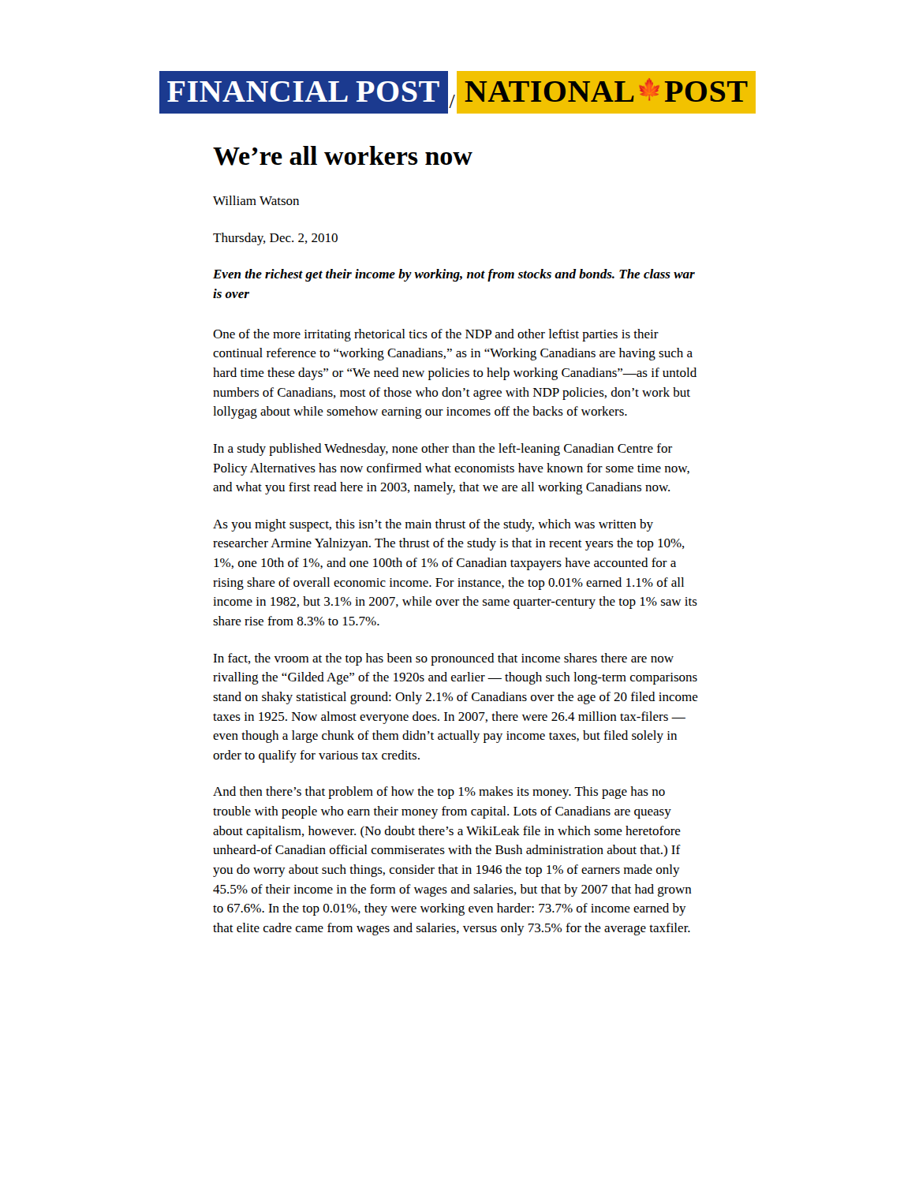FINANCIAL POST
/
NATIONAL🍁POST
We’re all workers now
William Watson
Thursday, Dec. 2, 2010
Even the richest get their income by working, not from stocks and bonds. The class war is over
One of the more irritating rhetorical tics of the NDP and other leftist parties is their continual reference to “working Canadians,” as in “Working Canadians are having such a hard time these days” or “We need new policies to help working Canadians”—as if untold numbers of Canadians, most of those who don’t agree with NDP policies, don’t work but lollygag about while somehow earning our incomes off the backs of workers.
In a study published Wednesday, none other than the left-leaning Canadian Centre for Policy Alternatives has now confirmed what economists have known for some time now, and what you first read here in 2003, namely, that we are all working Canadians now.
As you might suspect, this isn’t the main thrust of the study, which was written by researcher Armine Yalnizyan. The thrust of the study is that in recent years the top 10%, 1%, one 10th of 1%, and one 100th of 1% of Canadian taxpayers have accounted for a rising share of overall economic income. For instance, the top 0.01% earned 1.1% of all income in 1982, but 3.1% in 2007, while over the same quarter-century the top 1% saw its share rise from 8.3% to 15.7%.
In fact, the vroom at the top has been so pronounced that income shares there are now rivalling the “Gilded Age” of the 1920s and earlier — though such long-term comparisons stand on shaky statistical ground: Only 2.1% of Canadians over the age of 20 filed income taxes in 1925. Now almost everyone does. In 2007, there were 26.4 million tax-filers — even though a large chunk of them didn’t actually pay income taxes, but filed solely in order to qualify for various tax credits.
And then there’s that problem of how the top 1% makes its money. This page has no trouble with people who earn their money from capital. Lots of Canadians are queasy about capitalism, however. (No doubt there’s a WikiLeak file in which some heretofore unheard-of Canadian official commiserates with the Bush administration about that.) If you do worry about such things, consider that in 1946 the top 1% of earners made only 45.5% of their income in the form of wages and salaries, but that by 2007 that had grown to 67.6%. In the top 0.01%, they were working even harder: 73.7% of income earned by that elite cadre came from wages and salaries, versus only 73.5% for the average taxfiler.